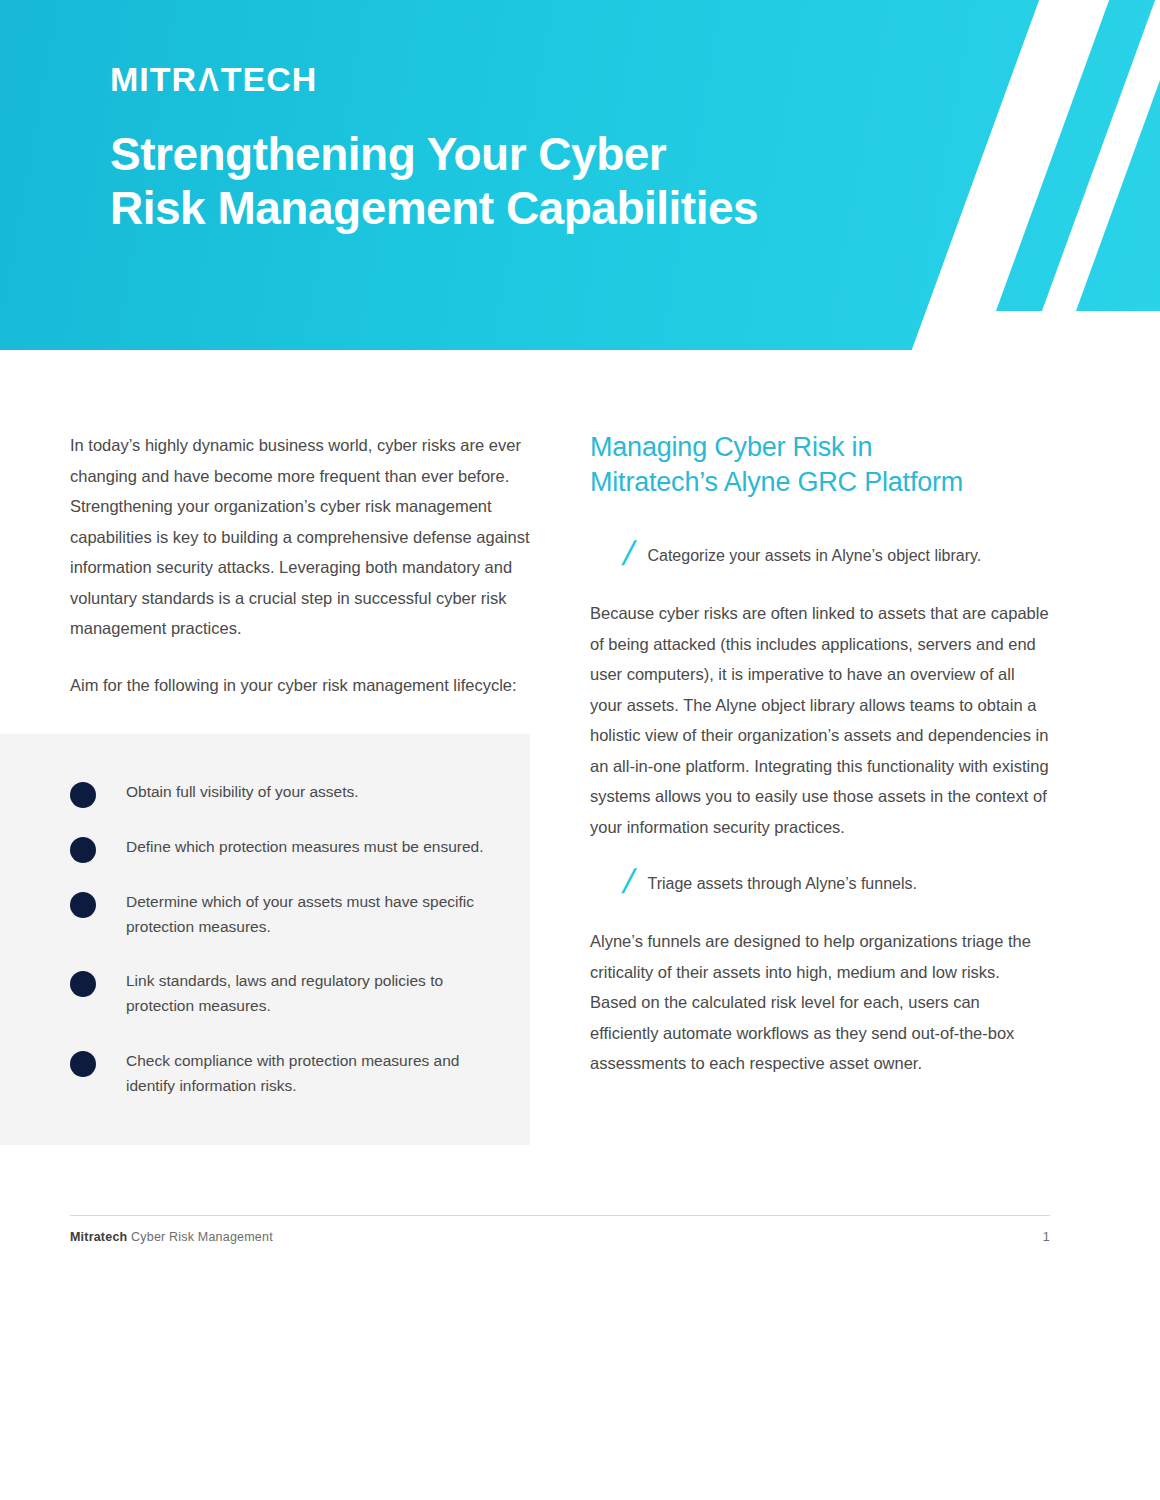MITRΛTECH
Strengthening Your Cyber
Risk Management Capabilities
In today’s highly dynamic business world, cyber risks are ever changing and have become more frequent than ever before. Strengthening your organization’s cyber risk management capabilities is key to building a comprehensive defense against information security attacks. Leveraging both mandatory and voluntary standards is a crucial step in successful cyber risk management practices.
Aim for the following in your cyber risk management lifecycle:
Obtain full visibility of your assets.
Define which protection measures must be ensured.
Determine which of your assets must have specific protection measures.
Link standards, laws and regulatory policies to protection measures.
Check compliance with protection measures and identify information risks.
Managing Cyber Risk in
Mitratech’s Alyne GRC Platform
/ Categorize your assets in Alyne’s object library.
Because cyber risks are often linked to assets that are capable of being attacked (this includes applications, servers and end user computers), it is imperative to have an overview of all your assets. The Alyne object library allows teams to obtain a holistic view of their organization’s assets and dependencies in an all-in-one platform. Integrating this functionality with existing systems allows you to easily use those assets in the context of your information security practices.
/ Triage assets through Alyne’s funnels.
Alyne’s funnels are designed to help organizations triage the criticality of their assets into high, medium and low risks. Based on the calculated risk level for each, users can efficiently automate workflows as they send out-of-the-box assessments to each respective asset owner.
Mitratech Cyber Risk Management
1